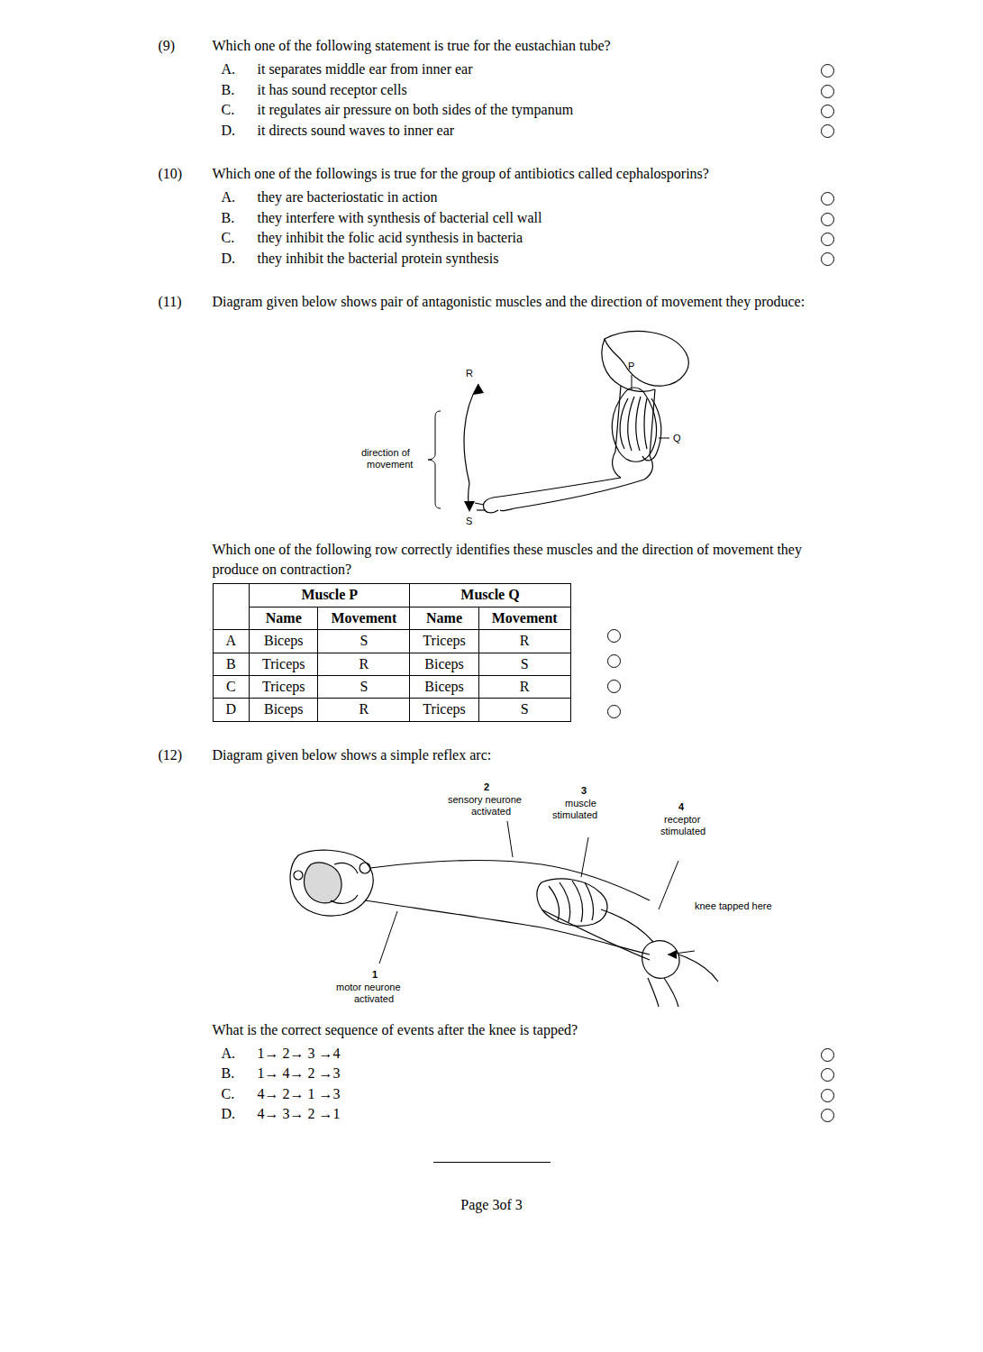(9)
Which one of the following statement is true for the eustachian tube?
A. it separates middle ear from inner ear
B. it has sound receptor cells
C. it regulates air pressure on both sides of the tympanum
D. it directs sound waves to inner ear
(10)
Which one of the followings is true for the group of antibiotics called cephalosporins?
A. they are bacteriostatic in action
B. they interfere with synthesis of bacterial cell wall
C. they inhibit the folic acid synthesis in bacteria
D. they inhibit the bacterial protein synthesis
(11)
Diagram given below shows pair of antagonistic muscles and the direction of movement they produce:
P Q R S direction of movement
Which one of the following row correctly identifies these muscles and the direction of movement they produce on contraction?
| | Muscle P | Muscle Q |
| --- | --- | --- |
| Name | Movement | Name | Movement |
| A | Biceps | S | Triceps | R |
| B | Triceps | R | Biceps | S |
| C | Triceps | S | Biceps | R |
| D | Biceps | R | Triceps | S |
(12)
Diagram given below shows a simple reflex arc:
2 sensory neurone activated 3 muscle stimulated 4 receptor stimulated knee tapped here 1 motor neurone activated
What is the correct sequence of events after the knee is tapped?
A. 1→ 2→ 3 →4
B. 1→ 4→ 2 →3
C. 4→ 2→ 1 →3
D. 4→ 3→ 2 →1
Page 3of 3